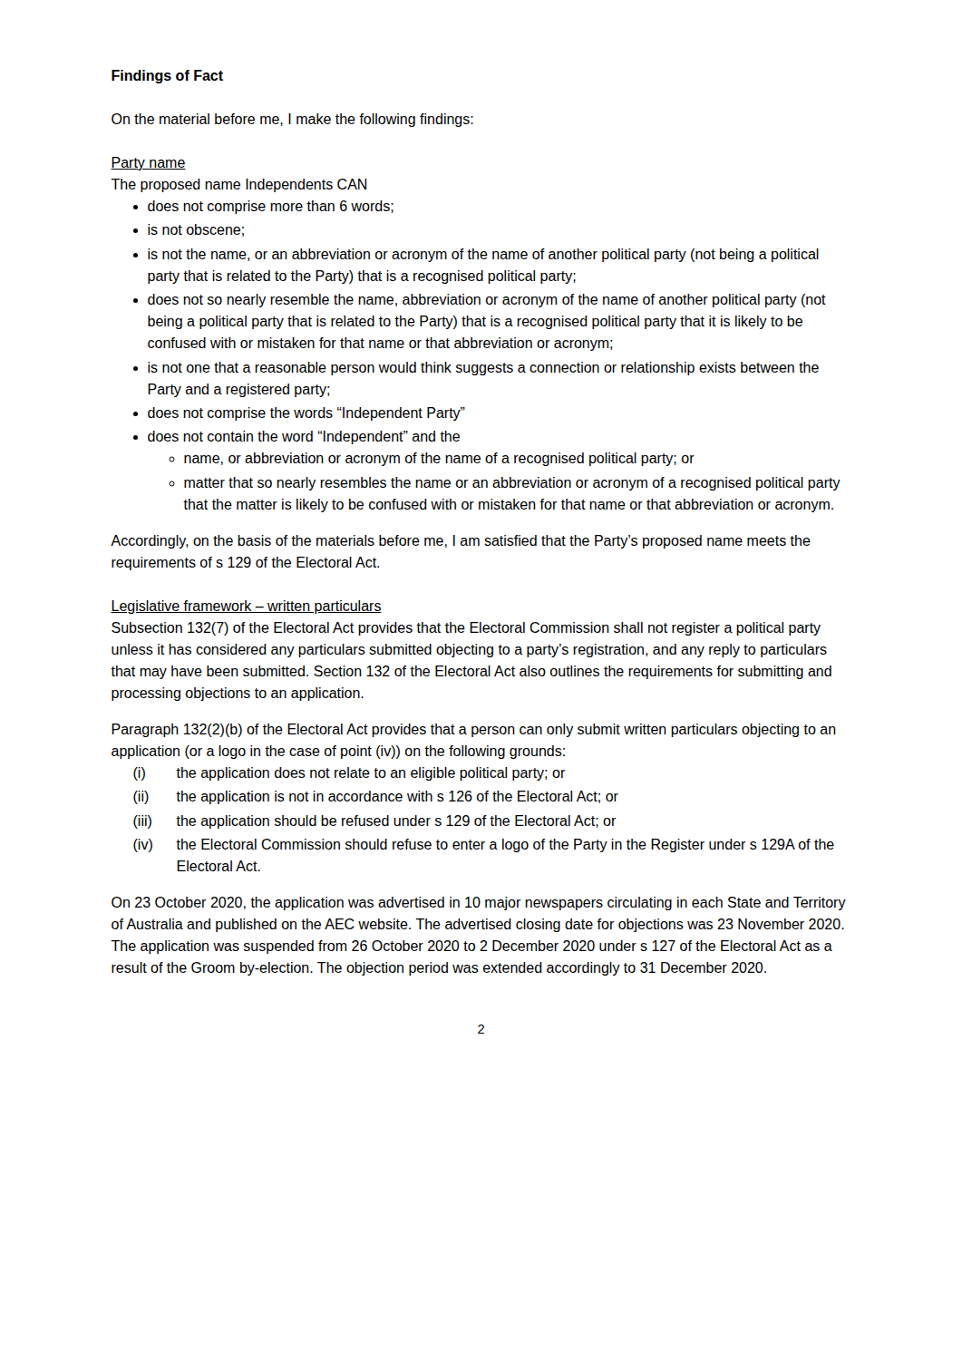Findings of Fact
On the material before me, I make the following findings:
Party name
The proposed name Independents CAN
does not comprise more than 6 words;
is not obscene;
is not the name, or an abbreviation or acronym of the name of another political party (not being a political party that is related to the Party) that is a recognised political party;
does not so nearly resemble the name, abbreviation or acronym of the name of another political party (not being a political party that is related to the Party) that is a recognised political party that it is likely to be confused with or mistaken for that name or that abbreviation or acronym;
is not one that a reasonable person would think suggests a connection or relationship exists between the Party and a registered party;
does not comprise the words “Independent Party”
does not contain the word “Independent” and the
name, or abbreviation or acronym of the name of a recognised political party; or
matter that so nearly resembles the name or an abbreviation or acronym of a recognised political party that the matter is likely to be confused with or mistaken for that name or that abbreviation or acronym.
Accordingly, on the basis of the materials before me, I am satisfied that the Party’s proposed name meets the requirements of s 129 of the Electoral Act.
Legislative framework – written particulars
Subsection 132(7) of the Electoral Act provides that the Electoral Commission shall not register a political party unless it has considered any particulars submitted objecting to a party’s registration, and any reply to particulars that may have been submitted. Section 132 of the Electoral Act also outlines the requirements for submitting and processing objections to an application.
Paragraph 132(2)(b) of the Electoral Act provides that a person can only submit written particulars objecting to an application (or a logo in the case of point (iv)) on the following grounds:
the application does not relate to an eligible political party; or
the application is not in accordance with s 126 of the Electoral Act; or
the application should be refused under s 129 of the Electoral Act; or
the Electoral Commission should refuse to enter a logo of the Party in the Register under s 129A of the Electoral Act.
On 23 October 2020, the application was advertised in 10 major newspapers circulating in each State and Territory of Australia and published on the AEC website. The advertised closing date for objections was 23 November 2020. The application was suspended from 26 October 2020 to 2 December 2020 under s 127 of the Electoral Act as a result of the Groom by-election. The objection period was extended accordingly to 31 December 2020.
2